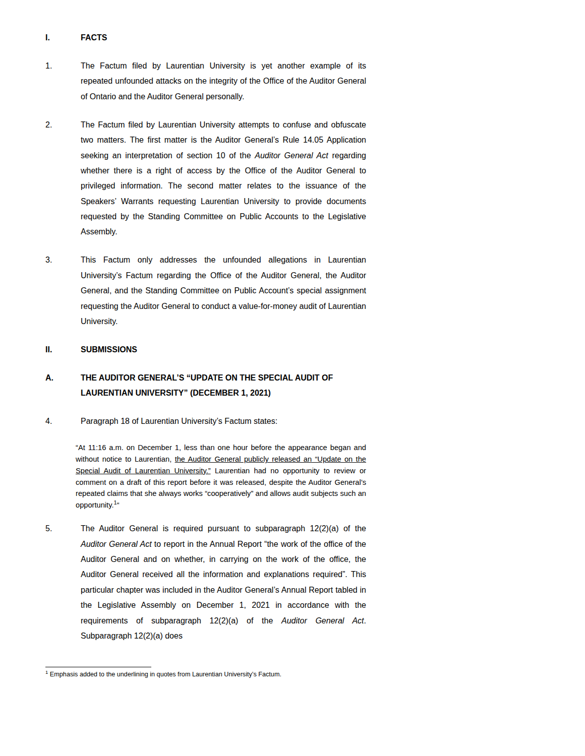I. FACTS
1. The Factum filed by Laurentian University is yet another example of its repeated unfounded attacks on the integrity of the Office of the Auditor General of Ontario and the Auditor General personally.
2. The Factum filed by Laurentian University attempts to confuse and obfuscate two matters. The first matter is the Auditor General’s Rule 14.05 Application seeking an interpretation of section 10 of the Auditor General Act regarding whether there is a right of access by the Office of the Auditor General to privileged information. The second matter relates to the issuance of the Speakers’ Warrants requesting Laurentian University to provide documents requested by the Standing Committee on Public Accounts to the Legislative Assembly.
3. This Factum only addresses the unfounded allegations in Laurentian University’s Factum regarding the Office of the Auditor General, the Auditor General, and the Standing Committee on Public Account’s special assignment requesting the Auditor General to conduct a value-for-money audit of Laurentian University.
II. SUBMISSIONS
A. THE AUDITOR GENERAL’S “UPDATE ON THE SPECIAL AUDIT OF LAURENTIAN UNIVERSITY” (DECEMBER 1, 2021)
4. Paragraph 18 of Laurentian University’s Factum states:
“At 11:16 a.m. on December 1, less than one hour before the appearance began and without notice to Laurentian, the Auditor General publicly released an “Update on the Special Audit of Laurentian University.” Laurentian had no opportunity to review or comment on a draft of this report before it was released, despite the Auditor General’s repeated claims that she always works “cooperatively” and allows audit subjects such an opportunity.1“
5. The Auditor General is required pursuant to subparagraph 12(2)(a) of the Auditor General Act to report in the Annual Report “the work of the office of the Auditor General and on whether, in carrying on the work of the office, the Auditor General received all the information and explanations required”. This particular chapter was included in the Auditor General’s Annual Report tabled in the Legislative Assembly on December 1, 2021 in accordance with the requirements of subparagraph 12(2)(a) of the Auditor General Act. Subparagraph 12(2)(a) does
1 Emphasis added to the underlining in quotes from Laurentian University’s Factum.